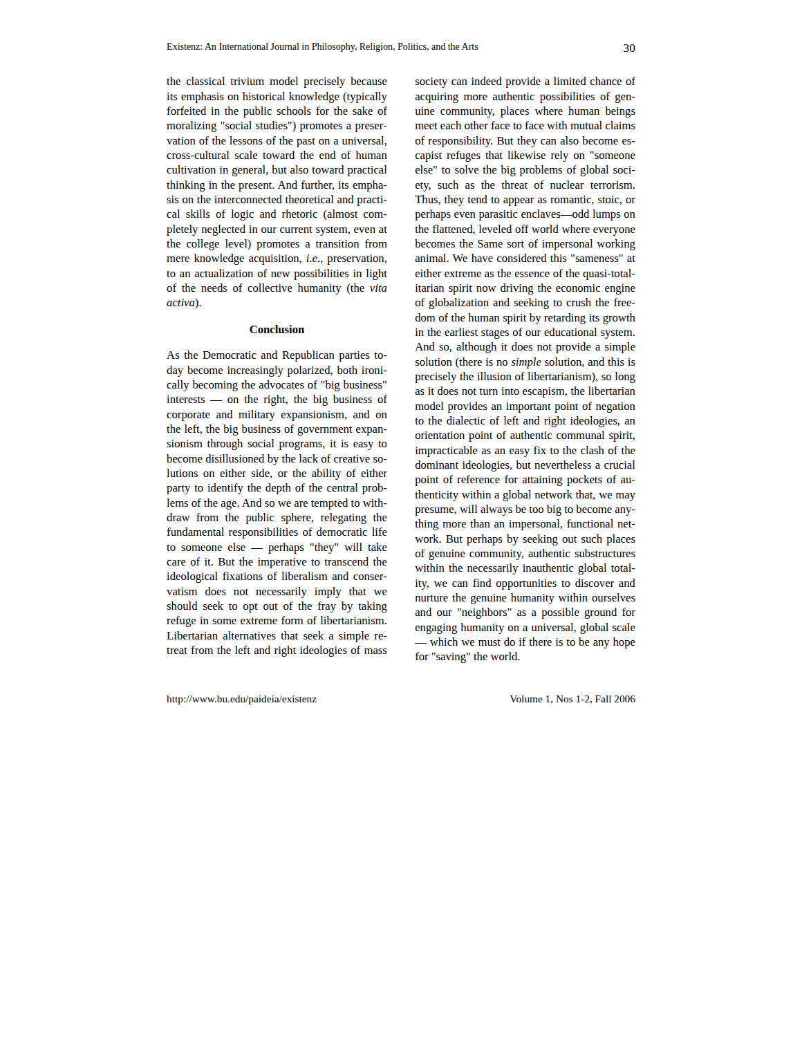Existenz: An International Journal in Philosophy, Religion, Politics, and the Arts
30
the classical trivium model precisely because its emphasis on historical knowledge (typically forfeited in the public schools for the sake of moralizing "social studies") promotes a preservation of the lessons of the past on a universal, cross-cultural scale toward the end of human cultivation in general, but also toward practical thinking in the present. And further, its emphasis on the interconnected theoretical and practical skills of logic and rhetoric (almost completely neglected in our current system, even at the college level) promotes a transition from mere knowledge acquisition, i.e., preservation, to an actualization of new possibilities in light of the needs of collective humanity (the vita activa).
Conclusion
As the Democratic and Republican parties today become increasingly polarized, both ironically becoming the advocates of "big business" interests — on the right, the big business of corporate and military expansionism, and on the left, the big business of government expansionism through social programs, it is easy to become disillusioned by the lack of creative solutions on either side, or the ability of either party to identify the depth of the central problems of the age. And so we are tempted to withdraw from the public sphere, relegating the fundamental responsibilities of democratic life to someone else — perhaps "they" will take care of it. But the imperative to transcend the ideological fixations of liberalism and conservatism does not necessarily imply that we should seek to opt out of the fray by taking refuge in some extreme form of libertarianism. Libertarian alternatives that seek a simple retreat from the left and right ideologies of mass society can indeed provide a limited chance of acquiring more authentic possibilities of genuine community, places where human beings meet each other face to face with mutual claims of responsibility. But they can also become escapist refuges that likewise rely on "someone else" to solve the big problems of global society, such as the threat of nuclear terrorism. Thus, they tend to appear as romantic, stoic, or perhaps even parasitic enclaves—odd lumps on the flattened, leveled off world where everyone becomes the Same sort of impersonal working animal. We have considered this "sameness" at either extreme as the essence of the quasi-totalitarian spirit now driving the economic engine of globalization and seeking to crush the freedom of the human spirit by retarding its growth in the earliest stages of our educational system. And so, although it does not provide a simple solution (there is no simple solution, and this is precisely the illusion of libertarianism), so long as it does not turn into escapism, the libertarian model provides an important point of negation to the dialectic of left and right ideologies, an orientation point of authentic communal spirit, impracticable as an easy fix to the clash of the dominant ideologies, but nevertheless a crucial point of reference for attaining pockets of authenticity within a global network that, we may presume, will always be too big to become anything more than an impersonal, functional network. But perhaps by seeking out such places of genuine community, authentic substructures within the necessarily inauthentic global totality, we can find opportunities to discover and nurture the genuine humanity within ourselves and our "neighbors" as a possible ground for engaging humanity on a universal, global scale — which we must do if there is to be any hope for "saving" the world.
http://www.bu.edu/paideia/existenz
Volume 1, Nos 1-2, Fall 2006